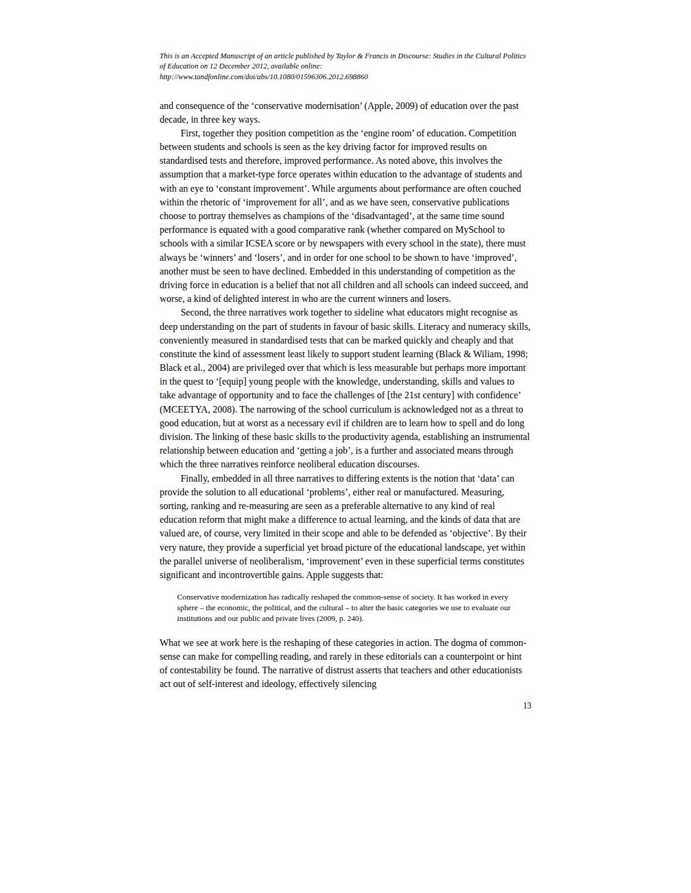This is an Accepted Manuscript of an article published by Taylor & Francis in Discourse: Studies in the Cultural Politics of Education on 12 December 2012, available online: http://www.tandfonline.com/doi/abs/10.1080/01596306.2012.698860
and consequence of the ‘conservative modernisation’ (Apple, 2009) of education over the past decade, in three key ways.
First, together they position competition as the ‘engine room’ of education. Competition between students and schools is seen as the key driving factor for improved results on standardised tests and therefore, improved performance. As noted above, this involves the assumption that a market-type force operates within education to the advantage of students and with an eye to ‘constant improvement’. While arguments about performance are often couched within the rhetoric of ‘improvement for all’, and as we have seen, conservative publications choose to portray themselves as champions of the ‘disadvantaged’, at the same time sound performance is equated with a good comparative rank (whether compared on MySchool to schools with a similar ICSEA score or by newspapers with every school in the state), there must always be ‘winners’ and ‘losers’, and in order for one school to be shown to have ‘improved’, another must be seen to have declined. Embedded in this understanding of competition as the driving force in education is a belief that not all children and all schools can indeed succeed, and worse, a kind of delighted interest in who are the current winners and losers.
Second, the three narratives work together to sideline what educators might recognise as deep understanding on the part of students in favour of basic skills. Literacy and numeracy skills, conveniently measured in standardised tests that can be marked quickly and cheaply and that constitute the kind of assessment least likely to support student learning (Black & Wiliam, 1998; Black et al., 2004) are privileged over that which is less measurable but perhaps more important in the quest to ‘[equip] young people with the knowledge, understanding, skills and values to take advantage of opportunity and to face the challenges of [the 21st century] with confidence’ (MCEETYA, 2008). The narrowing of the school curriculum is acknowledged not as a threat to good education, but at worst as a necessary evil if children are to learn how to spell and do long division. The linking of these basic skills to the productivity agenda, establishing an instrumental relationship between education and ‘getting a job’, is a further and associated means through which the three narratives reinforce neoliberal education discourses.
Finally, embedded in all three narratives to differing extents is the notion that ‘data’ can provide the solution to all educational ‘problems’, either real or manufactured. Measuring, sorting, ranking and re-measuring are seen as a preferable alternative to any kind of real education reform that might make a difference to actual learning, and the kinds of data that are valued are, of course, very limited in their scope and able to be defended as ‘objective’. By their very nature, they provide a superficial yet broad picture of the educational landscape, yet within the parallel universe of neoliberalism, ‘improvement’ even in these superficial terms constitutes significant and incontrovertible gains. Apple suggests that:
Conservative modernization has radically reshaped the common-sense of society. It has worked in every sphere – the economic, the political, and the cultural – to alter the basic categories we use to evaluate our institutions and our public and private lives (2009, p. 240).
What we see at work here is the reshaping of these categories in action. The dogma of common-sense can make for compelling reading, and rarely in these editorials can a counterpoint or hint of contestability be found. The narrative of distrust asserts that teachers and other educationists act out of self-interest and ideology, effectively silencing
13